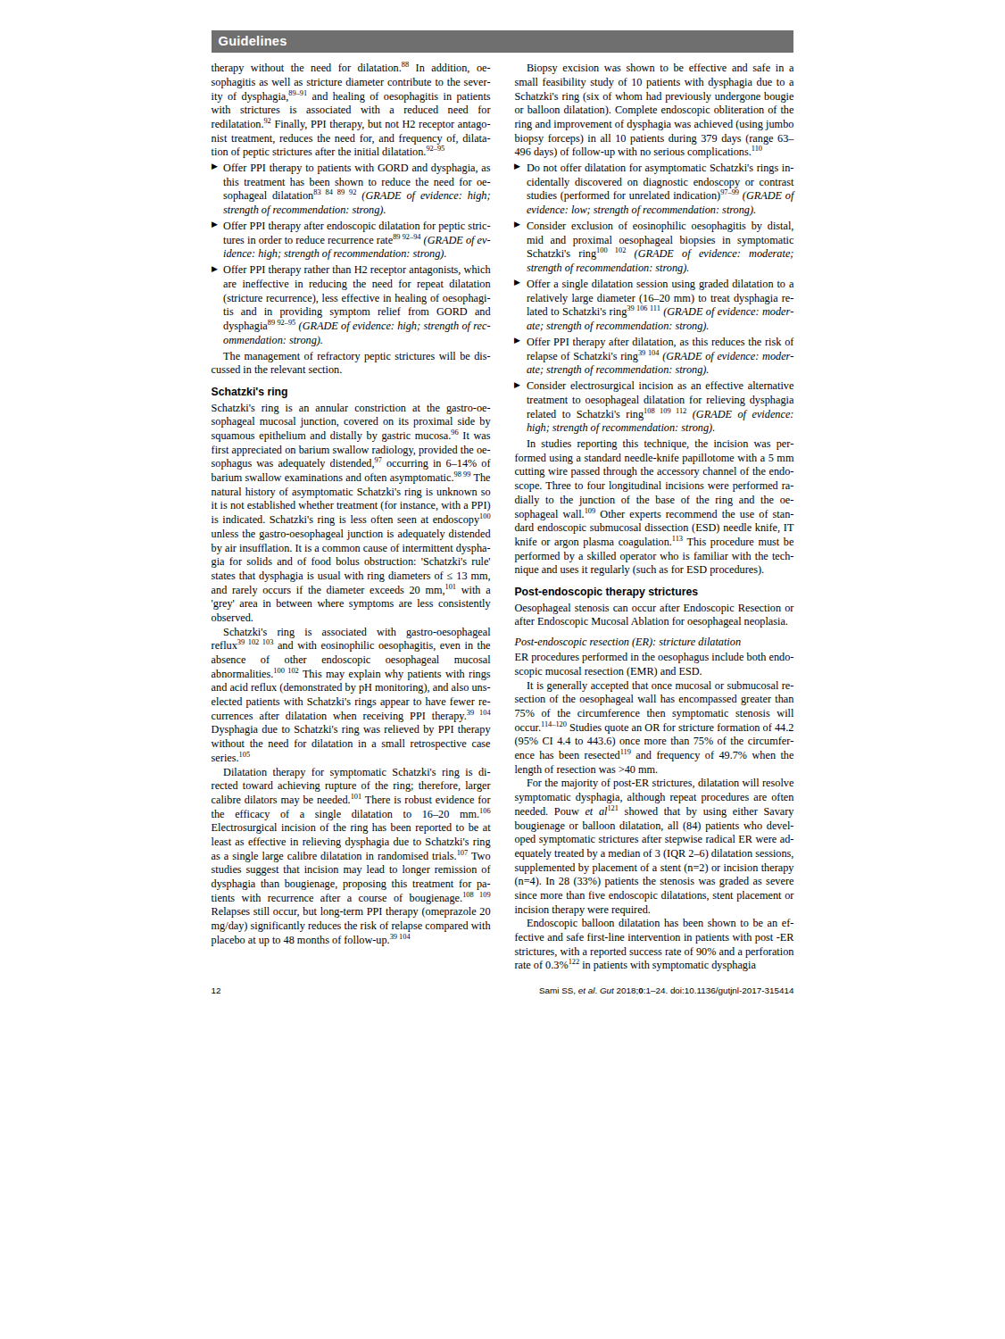Guidelines
therapy without the need for dilatation.88 In addition, oesophagitis as well as stricture diameter contribute to the severity of dysphagia,89–91 and healing of oesophagitis in patients with strictures is associated with a reduced need for redilatation.92 Finally, PPI therapy, but not H2 receptor antagonist treatment, reduces the need for, and frequency of, dilatation of peptic strictures after the initial dilatation.92–95
Offer PPI therapy to patients with GORD and dysphagia, as this treatment has been shown to reduce the need for oesophageal dilatation83 84 89 92 (GRADE of evidence: high; strength of recommendation: strong).
Offer PPI therapy after endoscopic dilatation for peptic strictures in order to reduce recurrence rate89 92–94 (GRADE of evidence: high; strength of recommendation: strong).
Offer PPI therapy rather than H2 receptor antagonists, which are ineffective in reducing the need for repeat dilatation (stricture recurrence), less effective in healing of oesophagitis and in providing symptom relief from GORD and dysphagia89 92–95 (GRADE of evidence: high; strength of recommendation: strong).
The management of refractory peptic strictures will be discussed in the relevant section.
Schatzki's ring
Schatzki's ring is an annular constriction at the gastro-oesophageal mucosal junction, covered on its proximal side by squamous epithelium and distally by gastric mucosa.96 It was first appreciated on barium swallow radiology, provided the oesophagus was adequately distended,97 occurring in 6–14% of barium swallow examinations and often asymptomatic.98 99 The natural history of asymptomatic Schatzki's ring is unknown so it is not established whether treatment (for instance, with a PPI) is indicated. Schatzki's ring is less often seen at endoscopy100 unless the gastro-oesophageal junction is adequately distended by air insufflation. It is a common cause of intermittent dysphagia for solids and of food bolus obstruction: 'Schatzki's rule' states that dysphagia is usual with ring diameters of ≤ 13 mm, and rarely occurs if the diameter exceeds 20 mm,101 with a 'grey' area in between where symptoms are less consistently observed.
Schatzki's ring is associated with gastro-oesophageal reflux39 102 103 and with eosinophilic oesophagitis, even in the absence of other endoscopic oesophageal mucosal abnormalities.100 102 This may explain why patients with rings and acid reflux (demonstrated by pH monitoring), and also unselected patients with Schatzki's rings appear to have fewer recurrences after dilatation when receiving PPI therapy.39 104 Dysphagia due to Schatzki's ring was relieved by PPI therapy without the need for dilatation in a small retrospective case series.105
Dilatation therapy for symptomatic Schatzki's ring is directed toward achieving rupture of the ring; therefore, larger calibre dilators may be needed.101 There is robust evidence for the efficacy of a single dilatation to 16–20 mm.106 Electrosurgical incision of the ring has been reported to be at least as effective in relieving dysphagia due to Schatzki's ring as a single large calibre dilatation in randomised trials.107 Two studies suggest that incision may lead to longer remission of dysphagia than bougienage, proposing this treatment for patients with recurrence after a course of bougienage.108 109 Relapses still occur, but long-term PPI therapy (omeprazole 20 mg/day) significantly reduces the risk of relapse compared with placebo at up to 48 months of follow-up.39 104
Biopsy excision was shown to be effective and safe in a small feasibility study of 10 patients with dysphagia due to a Schatzki's ring (six of whom had previously undergone bougie or balloon dilatation). Complete endoscopic obliteration of the ring and improvement of dysphagia was achieved (using jumbo biopsy forceps) in all 10 patients during 379 days (range 63–496 days) of follow-up with no serious complications.110
Do not offer dilatation for asymptomatic Schatzki's rings incidentally discovered on diagnostic endoscopy or contrast studies (performed for unrelated indication)97–99 (GRADE of evidence: low; strength of recommendation: strong).
Consider exclusion of eosinophilic oesophagitis by distal, mid and proximal oesophageal biopsies in symptomatic Schatzki's ring100 102 (GRADE of evidence: moderate; strength of recommendation: strong).
Offer a single dilatation session using graded dilatation to a relatively large diameter (16–20 mm) to treat dysphagia related to Schatzki's ring39 106 111 (GRADE of evidence: moderate; strength of recommendation: strong).
Offer PPI therapy after dilatation, as this reduces the risk of relapse of Schatzki's ring39 104 (GRADE of evidence: moderate; strength of recommendation: strong).
Consider electrosurgical incision as an effective alternative treatment to oesophageal dilatation for relieving dysphagia related to Schatzki's ring108 109 112 (GRADE of evidence: high; strength of recommendation: strong).
In studies reporting this technique, the incision was performed using a standard needle-knife papillotome with a 5 mm cutting wire passed through the accessory channel of the endoscope. Three to four longitudinal incisions were performed radially to the junction of the base of the ring and the oesophageal wall.109 Other experts recommend the use of standard endoscopic submucosal dissection (ESD) needle knife, IT knife or argon plasma coagulation.113 This procedure must be performed by a skilled operator who is familiar with the technique and uses it regularly (such as for ESD procedures).
Post-endoscopic therapy strictures
Oesophageal stenosis can occur after Endoscopic Resection or after Endoscopic Mucosal Ablation for oesophageal neoplasia.
Post-endoscopic resection (ER): stricture dilatation
ER procedures performed in the oesophagus include both endoscopic mucosal resection (EMR) and ESD.
It is generally accepted that once mucosal or submucosal resection of the oesophageal wall has encompassed greater than 75% of the circumference then symptomatic stenosis will occur.114–120 Studies quote an OR for stricture formation of 44.2 (95% CI 4.4 to 443.6) once more than 75% of the circumference has been resected119 and frequency of 49.7% when the length of resection was >40 mm.
For the majority of post-ER strictures, dilatation will resolve symptomatic dysphagia, although repeat procedures are often needed. Pouw et al121 showed that by using either Savary bougienage or balloon dilatation, all (84) patients who developed symptomatic strictures after stepwise radical ER were adequately treated by a median of 3 (IQR 2–6) dilatation sessions, supplemented by placement of a stent (n=2) or incision therapy (n=4). In 28 (33%) patients the stenosis was graded as severe since more than five endoscopic dilatations, stent placement or incision therapy were required.
Endoscopic balloon dilatation has been shown to be an effective and safe first-line intervention in patients with post -ER strictures, with a reported success rate of 90% and a perforation rate of 0.3%122 in patients with symptomatic dysphagia
12 Sami SS, et al. Gut 2018;0:1–24. doi:10.1136/gutjnl-2017-315414